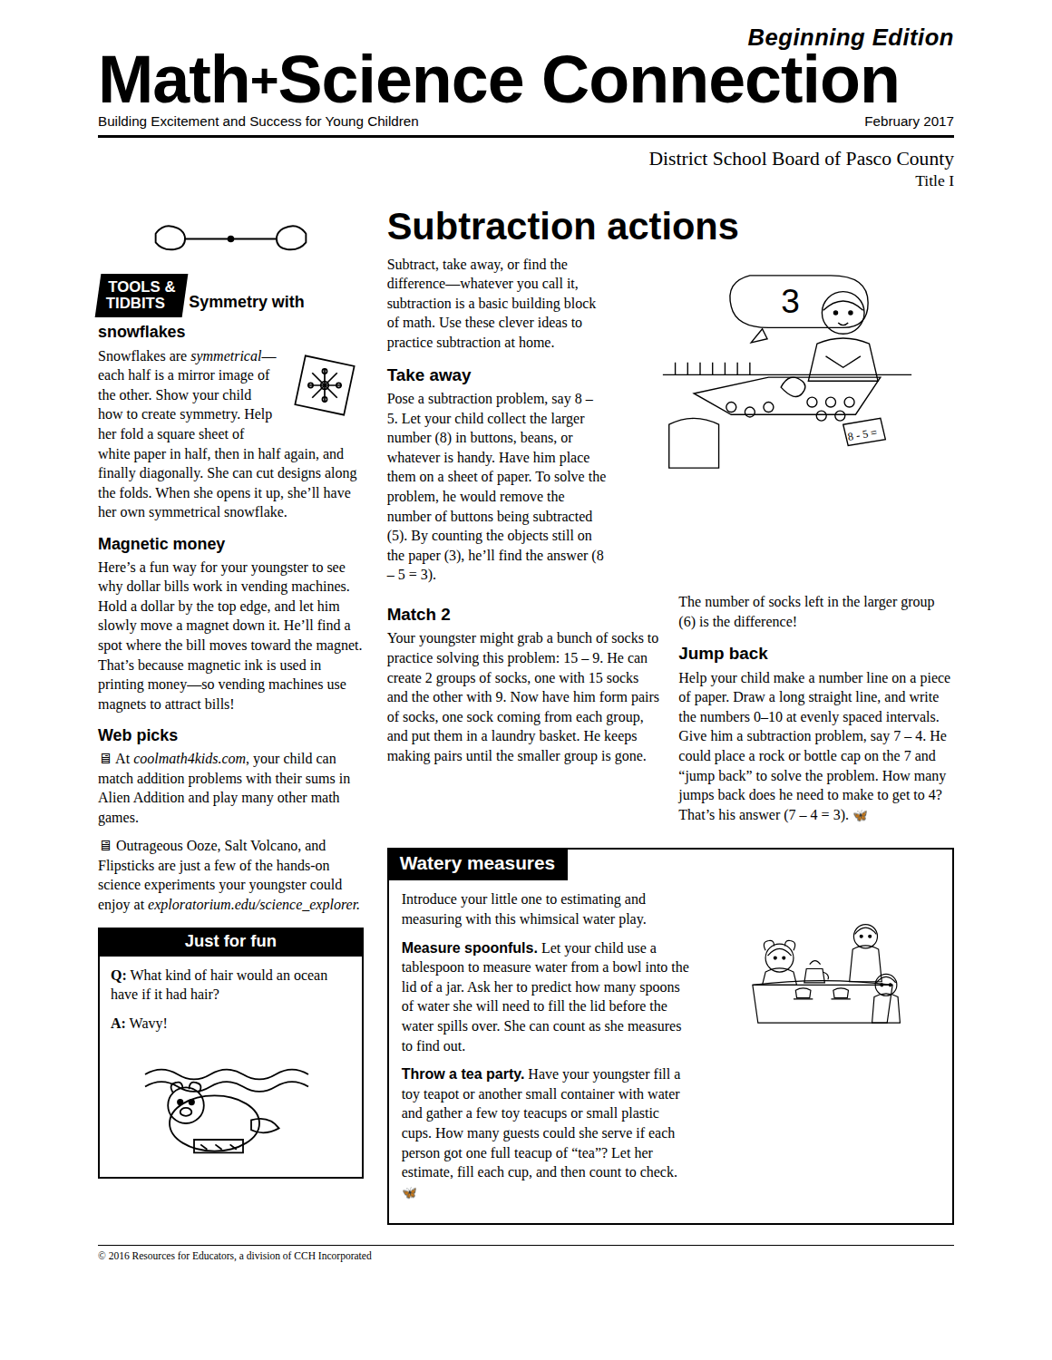Beginning Edition
Math+Science Connection
Building Excitement and Success for Young Children February 2017
District School Board of Pasco County
Title I
TOOLS &TIDBITS
Symmetry with snowflakes
Snowflakes are symmetrical—each half is a mirror image of the other. Show your child how to create symmetry. Help her fold a square sheet of white paper in half, then in half again, and finally diagonally. She can cut designs along the folds. When she opens it up, she’ll have her own symmetrical snowflake.
Magnetic money
Here’s a fun way for your youngster to see why dollar bills work in vending machines. Hold a dollar by the top edge, and let him slowly move a magnet down it. He’ll find a spot where the bill moves toward the magnet. That’s because magnetic ink is used in printing money—so vending machines use magnets to attract bills!
Web picks
🖥 At coolmath4kids.com, your child can match addition problems with their sums in Alien Addition and play many other math games.
🖥 Outrageous Ooze, Salt Volcano, and Flipsticks are just a few of the hands-on science experiments your youngster could enjoy at exploratorium.edu/science_explorer.
Just for fun
Q: What kind of hair would an ocean have if it had hair?
A: Wavy!
Subtraction actions
Subtract, take away, or find the difference—whatever you call it, subtraction is a basic building block of math. Use these clever ideas to practice subtraction at home.
Take away
Pose a subtraction problem, say 8 – 5. Let your child collect the larger number (8) in buttons, beans, or whatever is handy. Have him place them on a sheet of paper. To solve the problem, he would remove the number of buttons being subtracted (5). By counting the objects still on the paper (3), he’ll find the answer (8 – 5 = 3).
Match 2
Your youngster might grab a bunch of socks to practice solving this problem: 15 – 9. He can create 2 groups of socks, one with 15 socks and the other with 9. Now have him form pairs of socks, one sock coming from each group, and put them in a laundry basket. He keeps making pairs until the smaller group is gone.
The number of socks left in the larger group (6) is the difference!
Jump back
Help your child make a number line on a piece of paper. Draw a long straight line, and write the numbers 0–10 at evenly spaced intervals. Give him a subtraction problem, say 7 – 4. He could place a rock or bottle cap on the 7 and “jump back” to solve the problem. How many jumps back does he need to make to get to 4? That’s his answer (7 – 4 = 3). 🦋
Watery measures
Introduce your little one to estimating and measuring with this whimsical water play.
Measure spoonfuls. Let your child use a tablespoon to measure water from a bowl into the lid of a jar. Ask her to predict how many spoons of water she will need to fill the lid before the water spills over. She can count as she measures to find out.
Throw a tea party. Have your youngster fill a toy teapot or another small container with water and gather a few toy teacups or small plastic cups. How many guests could she serve if each person got one full teacup of “tea”? Let her estimate, fill each cup, and then count to check. 🦋
© 2016 Resources for Educators, a division of CCH Incorporated